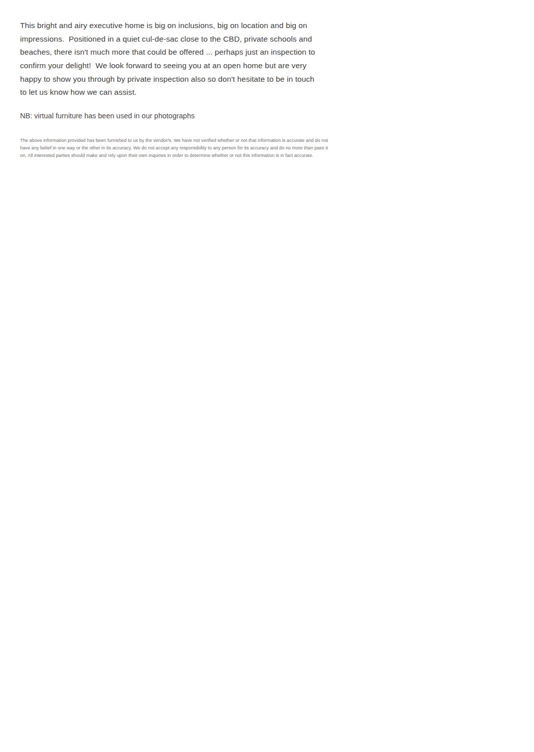This bright and airy executive home is big on inclusions, big on location and big on impressions. Positioned in a quiet cul-de-sac close to the CBD, private schools and beaches, there isn't much more that could be offered ... perhaps just an inspection to confirm your delight! We look forward to seeing you at an open home but are very happy to show you through by private inspection also so don't hesitate to be in touch to let us know how we can assist.
NB: virtual furniture has been used in our photographs
The above information provided has been furnished to us by the vendor/s. We have not verified whether or not that information is accurate and do not have any belief in one way or the other in its accuracy. We do not accept any responsibility to any person for its accuracy and do no more than pass it on. All interested parties should make and rely upon their own inquiries in order to determine whether or not this information is in fact accurate.